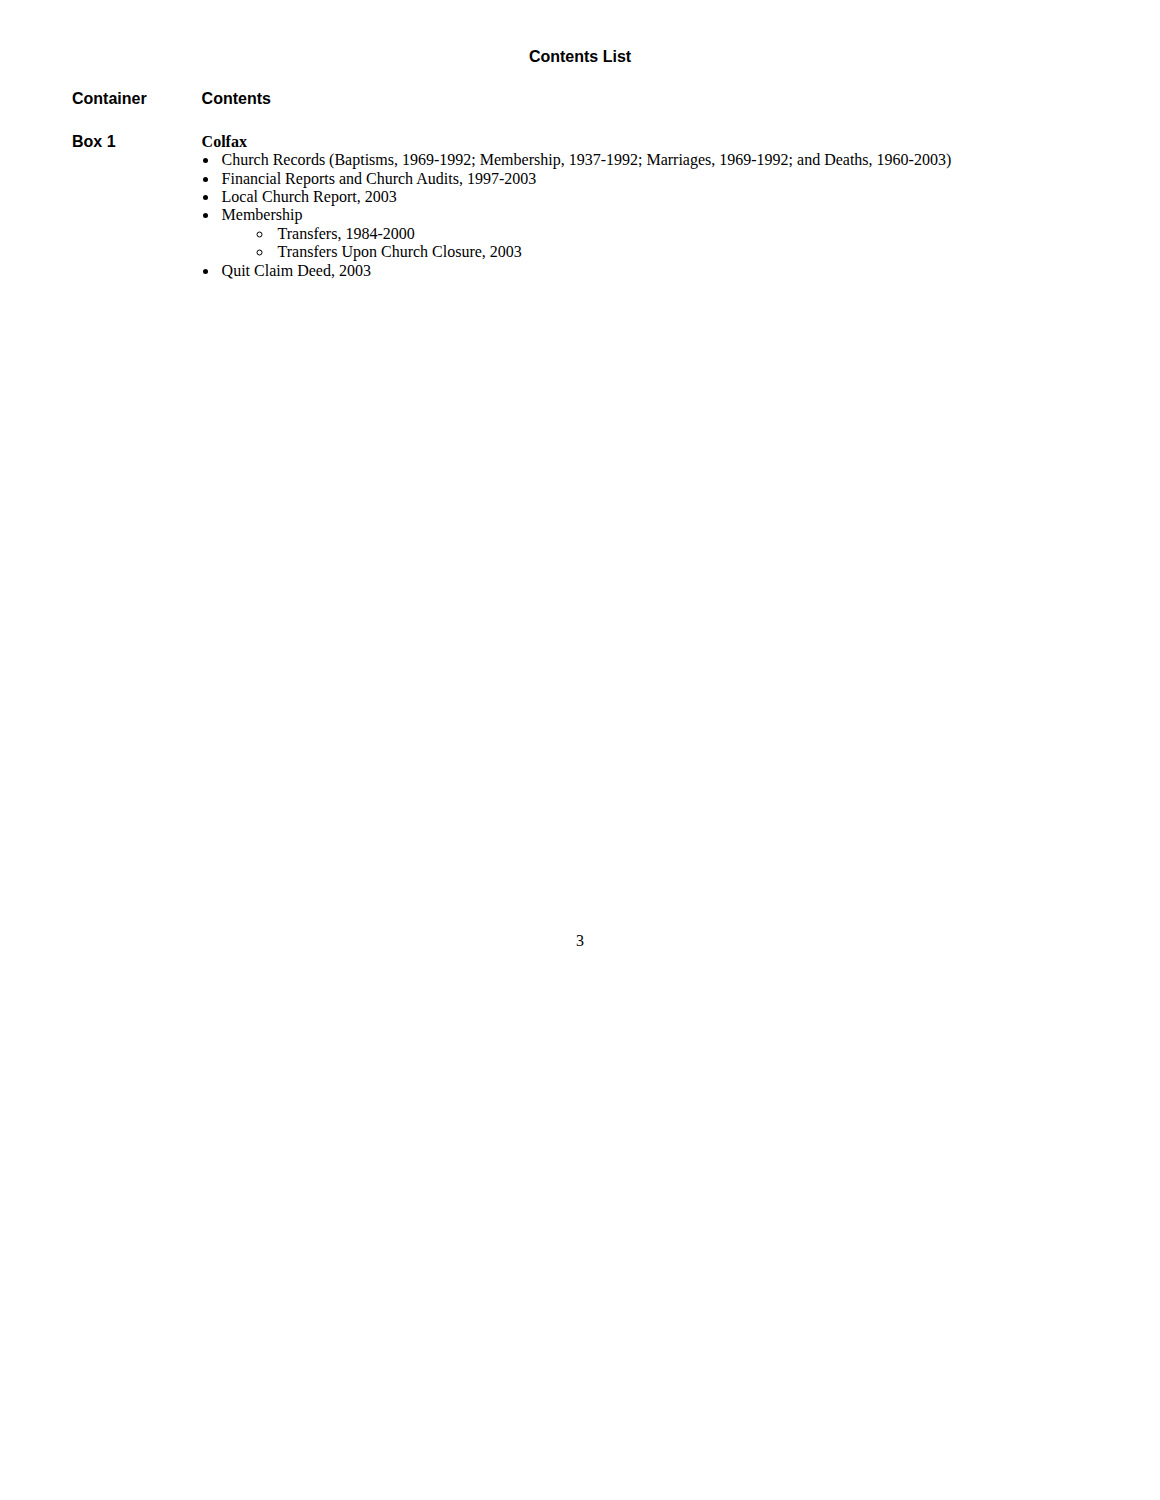Contents List
Container Contents
Box 1 Colfax
Church Records (Baptisms, 1969-1992; Membership, 1937-1992; Marriages, 1969-1992; and Deaths, 1960-2003)
Financial Reports and Church Audits, 1997-2003
Local Church Report, 2003
Membership
Transfers, 1984-2000
Transfers Upon Church Closure, 2003
Quit Claim Deed, 2003
3